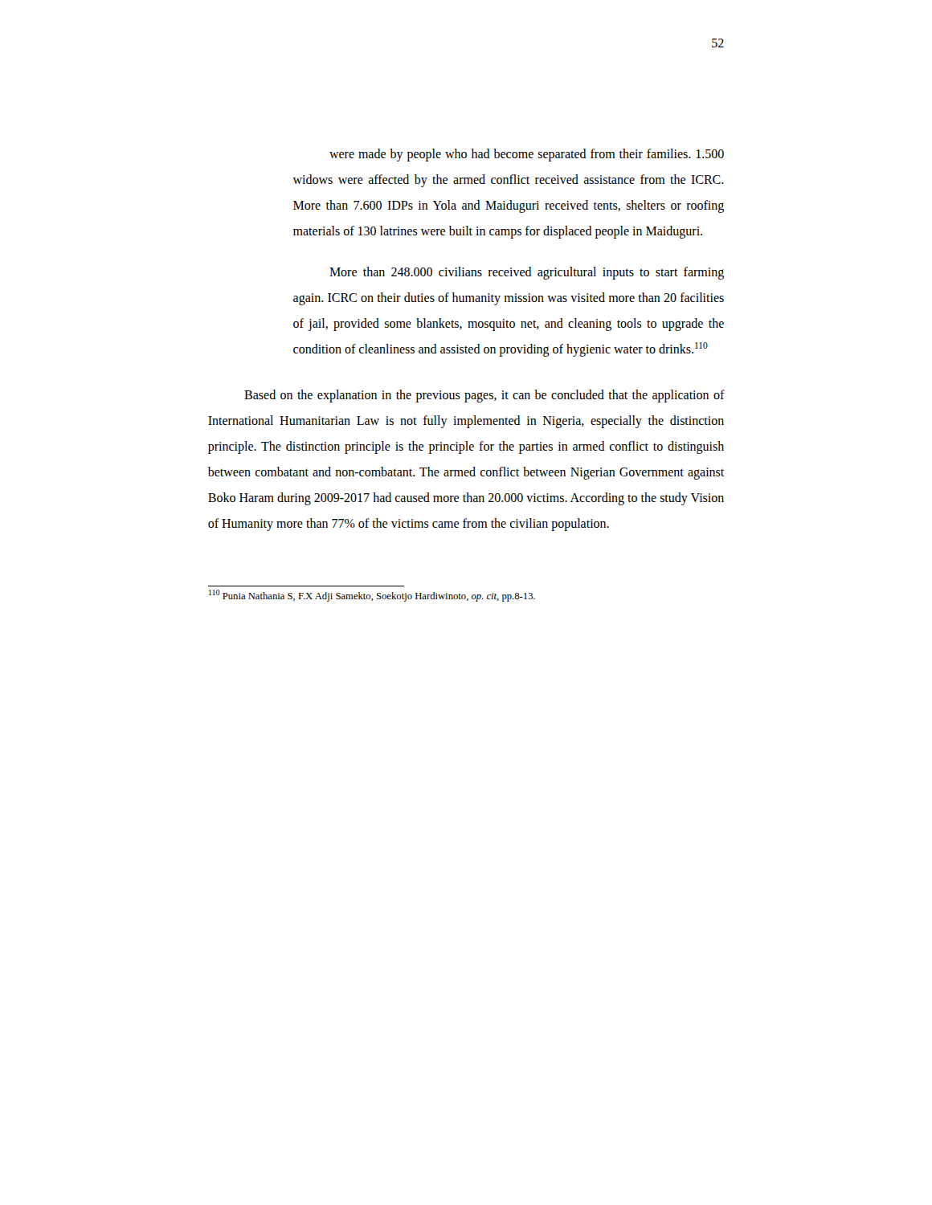52
were made by people who had become separated from their families. 1.500 widows were affected by the armed conflict received assistance from the ICRC. More than 7.600 IDPs in Yola and Maiduguri received tents, shelters or roofing materials of 130 latrines were built in camps for displaced people in Maiduguri.
More than 248.000 civilians received agricultural inputs to start farming again. ICRC on their duties of humanity mission was visited more than 20 facilities of jail, provided some blankets, mosquito net, and cleaning tools to upgrade the condition of cleanliness and assisted on providing of hygienic water to drinks.110
Based on the explanation in the previous pages, it can be concluded that the application of International Humanitarian Law is not fully implemented in Nigeria, especially the distinction principle. The distinction principle is the principle for the parties in armed conflict to distinguish between combatant and non-combatant. The armed conflict between Nigerian Government against Boko Haram during 2009-2017 had caused more than 20.000 victims. According to the study Vision of Humanity more than 77% of the victims came from the civilian population.
110 Punia Nathania S, F.X Adji Samekto, Soekotjo Hardiwinoto, op. cit, pp.8-13.